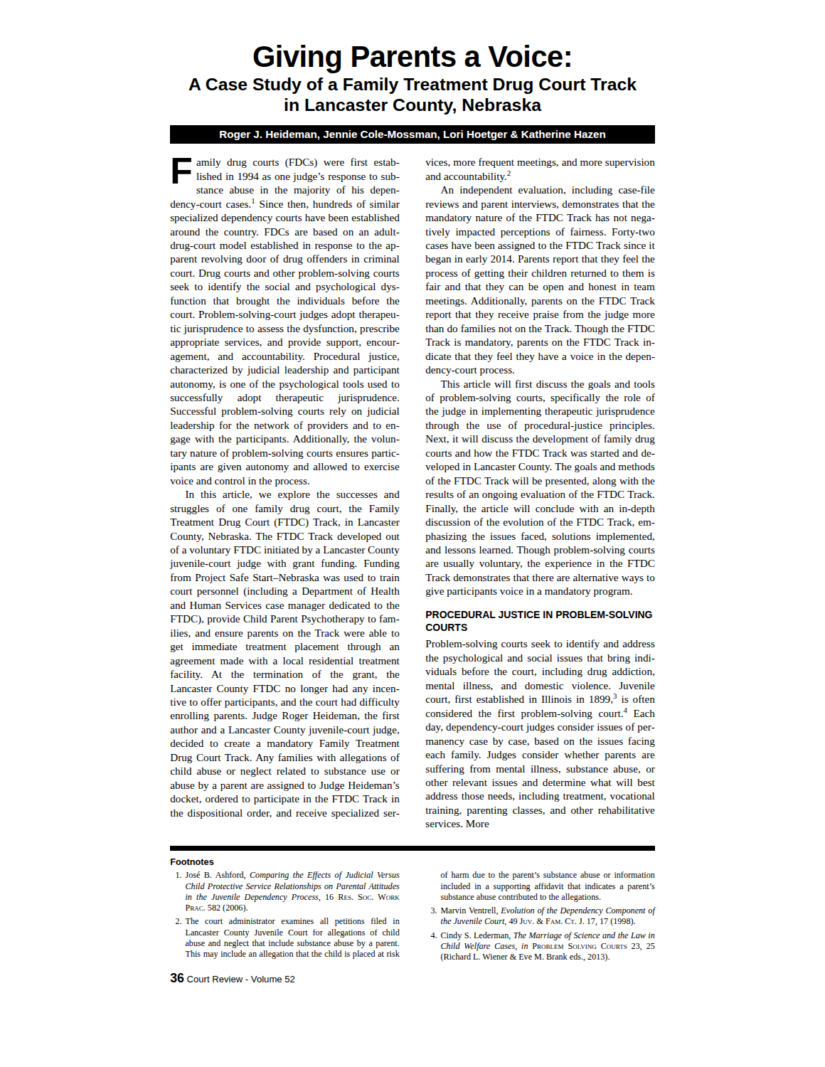Giving Parents a Voice:
A Case Study of a Family Treatment Drug Court Track
in Lancaster County, Nebraska
Roger J. Heideman, Jennie Cole-Mossman, Lori Hoetger & Katherine Hazen
Family drug courts (FDCs) were first established in 1994 as one judge’s response to substance abuse in the majority of his dependency-court cases.1 Since then, hundreds of similar specialized dependency courts have been established around the country. FDCs are based on an adult-drug-court model established in response to the apparent revolving door of drug offenders in criminal court. Drug courts and other problem-solving courts seek to identify the social and psychological dysfunction that brought the individuals before the court. Problem-solving-court judges adopt therapeutic jurisprudence to assess the dysfunction, prescribe appropriate services, and provide support, encouragement, and accountability. Procedural justice, characterized by judicial leadership and participant autonomy, is one of the psychological tools used to successfully adopt therapeutic jurisprudence. Successful problem-solving courts rely on judicial leadership for the network of providers and to engage with the participants. Additionally, the voluntary nature of problem-solving courts ensures participants are given autonomy and allowed to exercise voice and control in the process.
In this article, we explore the successes and struggles of one family drug court, the Family Treatment Drug Court (FTDC) Track, in Lancaster County, Nebraska. The FTDC Track developed out of a voluntary FTDC initiated by a Lancaster County juvenile-court judge with grant funding. Funding from Project Safe Start–Nebraska was used to train court personnel (including a Department of Health and Human Services case manager dedicated to the FTDC), provide Child Parent Psychotherapy to families, and ensure parents on the Track were able to get immediate treatment placement through an agreement made with a local residential treatment facility. At the termination of the grant, the Lancaster County FTDC no longer had any incentive to offer participants, and the court had difficulty enrolling parents. Judge Roger Heideman, the first author and a Lancaster County juvenile-court judge, decided to create a mandatory Family Treatment Drug Court Track. Any families with allegations of child abuse or neglect related to substance use or abuse by a parent are assigned to Judge Heideman’s docket, ordered to participate in the FTDC Track in the dispositional order, and receive specialized services, more frequent meetings, and more supervision and accountability.2
An independent evaluation, including case-file reviews and parent interviews, demonstrates that the mandatory nature of the FTDC Track has not negatively impacted perceptions of fairness. Forty-two cases have been assigned to the FTDC Track since it began in early 2014. Parents report that they feel the process of getting their children returned to them is fair and that they can be open and honest in team meetings. Additionally, parents on the FTDC Track report that they receive praise from the judge more than do families not on the Track. Though the FTDC Track is mandatory, parents on the FTDC Track indicate that they feel they have a voice in the dependency-court process.
This article will first discuss the goals and tools of problem-solving courts, specifically the role of the judge in implementing therapeutic jurisprudence through the use of procedural-justice principles. Next, it will discuss the development of family drug courts and how the FTDC Track was started and developed in Lancaster County. The goals and methods of the FTDC Track will be presented, along with the results of an ongoing evaluation of the FTDC Track. Finally, the article will conclude with an in-depth discussion of the evolution of the FTDC Track, emphasizing the issues faced, solutions implemented, and lessons learned. Though problem-solving courts are usually voluntary, the experience in the FTDC Track demonstrates that there are alternative ways to give participants voice in a mandatory program.
PROCEDURAL JUSTICE IN PROBLEM-SOLVING COURTS
Problem-solving courts seek to identify and address the psychological and social issues that bring individuals before the court, including drug addiction, mental illness, and domestic violence. Juvenile court, first established in Illinois in 1899,3 is often considered the first problem-solving court.4 Each day, dependency-court judges consider issues of permanency case by case, based on the issues facing each family. Judges consider whether parents are suffering from mental illness, substance abuse, or other relevant issues and determine what will best address those needs, including treatment, vocational training, parenting classes, and other rehabilitative services. More
Footnotes
José B. Ashford, Comparing the Effects of Judicial Versus Child Protective Service Relationships on Parental Attitudes in the Juvenile Dependency Process, 16 Res. Soc. Work Prac. 582 (2006).
The court administrator examines all petitions filed in Lancaster County Juvenile Court for allegations of child abuse and neglect that include substance abuse by a parent. This may include an allegation that the child is placed at risk of harm due to the parent’s substance abuse or information included in a supporting affidavit that indicates a parent’s substance abuse contributed to the allegations.
Marvin Ventrell, Evolution of the Dependency Component of the Juvenile Court, 49 Juv. & Fam. Ct. J. 17, 17 (1998).
Cindy S. Lederman, The Marriage of Science and the Law in Child Welfare Cases, in Problem Solving Courts 23, 25 (Richard L. Wiener & Eve M. Brank eds., 2013).
36 Court Review - Volume 52